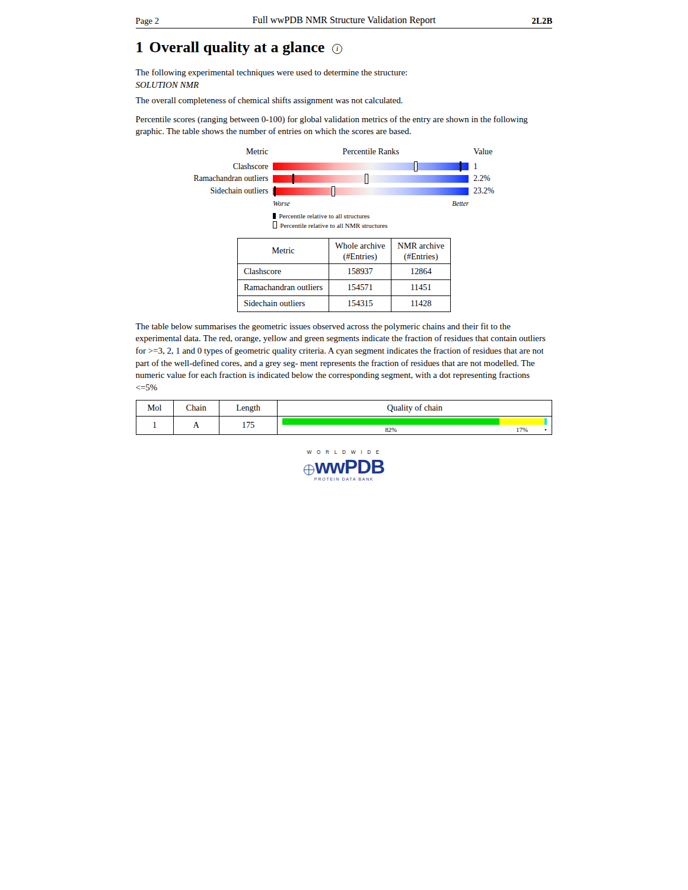Page 2
Full wwPDB NMR Structure Validation Report
2L2B
1 Overall quality at a glance i
The following experimental techniques were used to determine the structure:
SOLUTION NMR
The overall completeness of chemical shifts assignment was not calculated.
Percentile scores (ranging between 0-100) for global validation metrics of the entry are shown in the following graphic. The table shows the number of entries on which the scores are based.
| Metric | Percentile Ranks | Value |
| --- | --- | --- |
| Clashscore | | 1 |
| Ramachandran outliers | | 2.2% |
| Sidechain outliers | | 23.2% |
| | Worse Better Percentile relative to all structures Percentile relative to all NMR structures | |
| Metric | Whole archive (#Entries) | NMR archive (#Entries) |
| --- | --- | --- |
| Clashscore | 158937 | 12864 |
| Ramachandran outliers | 154571 | 11451 |
| Sidechain outliers | 154315 | 11428 |
The table below summarises the geometric issues observed across the polymeric chains and their fit to the experimental data. The red, orange, yellow and green segments indicate the fraction of residues that contain outliers for >=3, 2, 1 and 0 types of geometric quality criteria. A cyan segment indicates the fraction of residues that are not part of the well-defined cores, and a grey seg- ment represents the fraction of residues that are not modelled. The numeric value for each fraction is indicated below the corresponding segment, with a dot representing fractions <=5%
| Mol | Chain | Length | Quality of chain |
| --- | --- | --- | --- |
| 1 | A | 175 | 82% 17% • |
W O R L D W I D E
ww PDB
PROTEIN DATA BANK